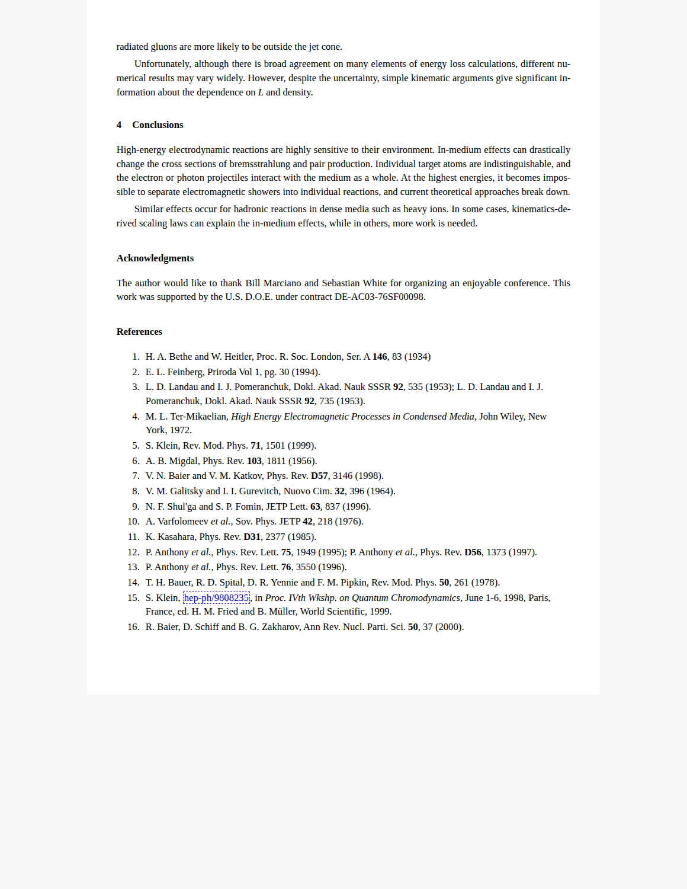radiated gluons are more likely to be outside the jet cone.
Unfortunately, although there is broad agreement on many elements of energy loss calculations, different numerical results may vary widely. However, despite the uncertainty, simple kinematic arguments give significant information about the dependence on L and density.
4 Conclusions
High-energy electrodynamic reactions are highly sensitive to their environment. In-medium effects can drastically change the cross sections of bremsstrahlung and pair production. Individual target atoms are indistinguishable, and the electron or photon projectiles interact with the medium as a whole. At the highest energies, it becomes impossible to separate electromagnetic showers into individual reactions, and current theoretical approaches break down.
Similar effects occur for hadronic reactions in dense media such as heavy ions. In some cases, kinematics-derived scaling laws can explain the in-medium effects, while in others, more work is needed.
Acknowledgments
The author would like to thank Bill Marciano and Sebastian White for organizing an enjoyable conference. This work was supported by the U.S. D.O.E. under contract DE-AC03-76SF00098.
References
H. A. Bethe and W. Heitler, Proc. R. Soc. London, Ser. A 146, 83 (1934)
E. L. Feinberg, Priroda Vol 1, pg. 30 (1994).
L. D. Landau and I. J. Pomeranchuk, Dokl. Akad. Nauk SSSR 92, 535 (1953); L. D. Landau and I. J. Pomeranchuk, Dokl. Akad. Nauk SSSR 92, 735 (1953).
M. L. Ter-Mikaelian, High Energy Electromagnetic Processes in Condensed Media, John Wiley, New York, 1972.
S. Klein, Rev. Mod. Phys. 71, 1501 (1999).
A. B. Migdal, Phys. Rev. 103, 1811 (1956).
V. N. Baier and V. M. Katkov, Phys. Rev. D57, 3146 (1998).
V. M. Galitsky and I. I. Gurevitch, Nuovo Cim. 32, 396 (1964).
N. F. Shul'ga and S. P. Fomin, JETP Lett. 63, 837 (1996).
A. Varfolomeev et al., Sov. Phys. JETP 42, 218 (1976).
K. Kasahara, Phys. Rev. D31, 2377 (1985).
P. Anthony et al., Phys. Rev. Lett. 75, 1949 (1995); P. Anthony et al., Phys. Rev. D56, 1373 (1997).
P. Anthony et al., Phys. Rev. Lett. 76, 3550 (1996).
T. H. Bauer, R. D. Spital, D. R. Yennie and F. M. Pipkin, Rev. Mod. Phys. 50, 261 (1978).
S. Klein, hep-ph/9808235, in Proc. IVth Wkshp. on Quantum Chromodynamics, June 1-6, 1998, Paris, France, ed. H. M. Fried and B. Müller, World Scientific, 1999.
R. Baier, D. Schiff and B. G. Zakharov, Ann Rev. Nucl. Parti. Sci. 50, 37 (2000).